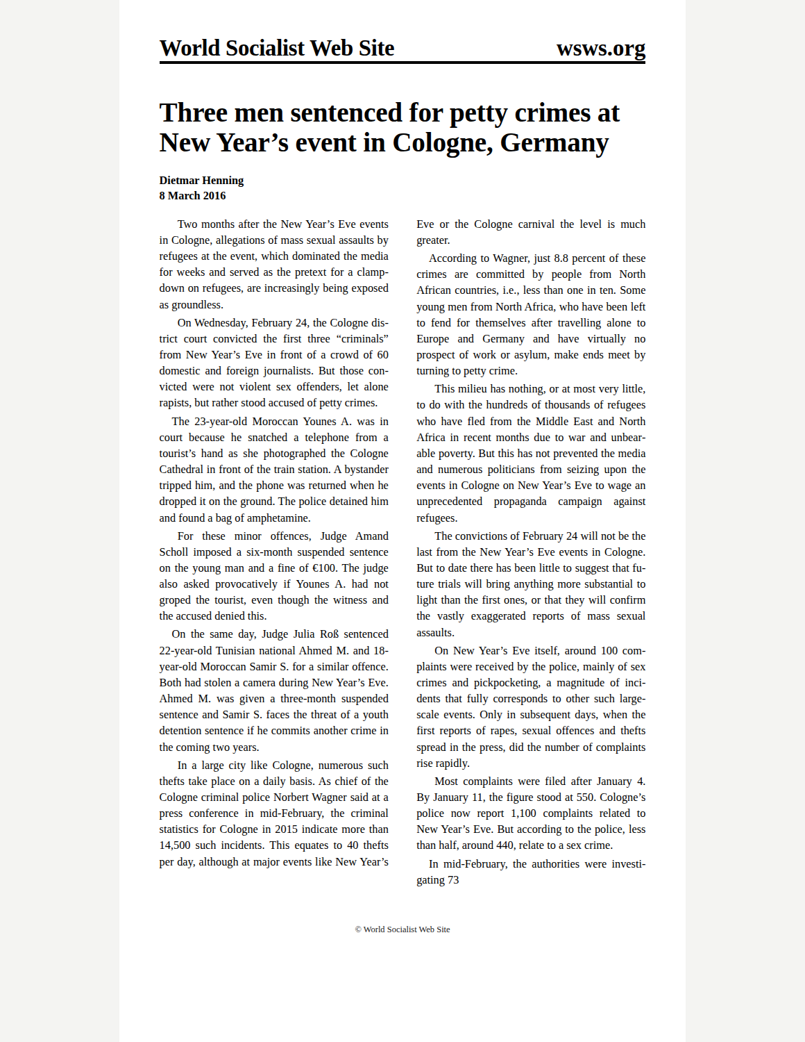World Socialist Web Site
wsws.org
Three men sentenced for petty crimes at New Year’s event in Cologne, Germany
Dietmar Henning 8 March 2016
Two months after the New Year’s Eve events in Cologne, allegations of mass sexual assaults by refugees at the event, which dominated the media for weeks and served as the pretext for a clampdown on refugees, are increasingly being exposed as groundless.
On Wednesday, February 24, the Cologne district court convicted the first three “criminals” from New Year’s Eve in front of a crowd of 60 domestic and foreign journalists. But those convicted were not violent sex offenders, let alone rapists, but rather stood accused of petty crimes.
The 23-year-old Moroccan Younes A. was in court because he snatched a telephone from a tourist’s hand as she photographed the Cologne Cathedral in front of the train station. A bystander tripped him, and the phone was returned when he dropped it on the ground. The police detained him and found a bag of amphetamine.
For these minor offences, Judge Amand Scholl imposed a six-month suspended sentence on the young man and a fine of €100. The judge also asked provocatively if Younes A. had not groped the tourist, even though the witness and the accused denied this.
On the same day, Judge Julia Roß sentenced 22-year-old Tunisian national Ahmed M. and 18-year-old Moroccan Samir S. for a similar offence. Both had stolen a camera during New Year’s Eve. Ahmed M. was given a three-month suspended sentence and Samir S. faces the threat of a youth detention sentence if he commits another crime in the coming two years.
In a large city like Cologne, numerous such thefts take place on a daily basis. As chief of the Cologne criminal police Norbert Wagner said at a press conference in mid-February, the criminal statistics for Cologne in 2015 indicate more than 14,500 such incidents. This equates to 40 thefts per day, although at major events like New Year’s Eve or the Cologne carnival the level is much greater.
According to Wagner, just 8.8 percent of these crimes are committed by people from North African countries, i.e., less than one in ten. Some young men from North Africa, who have been left to fend for themselves after travelling alone to Europe and Germany and have virtually no prospect of work or asylum, make ends meet by turning to petty crime.
This milieu has nothing, or at most very little, to do with the hundreds of thousands of refugees who have fled from the Middle East and North Africa in recent months due to war and unbearable poverty. But this has not prevented the media and numerous politicians from seizing upon the events in Cologne on New Year’s Eve to wage an unprecedented propaganda campaign against refugees.
The convictions of February 24 will not be the last from the New Year’s Eve events in Cologne. But to date there has been little to suggest that future trials will bring anything more substantial to light than the first ones, or that they will confirm the vastly exaggerated reports of mass sexual assaults.
On New Year’s Eve itself, around 100 complaints were received by the police, mainly of sex crimes and pickpocketing, a magnitude of incidents that fully corresponds to other such large-scale events. Only in subsequent days, when the first reports of rapes, sexual offences and thefts spread in the press, did the number of complaints rise rapidly.
Most complaints were filed after January 4. By January 11, the figure stood at 550. Cologne’s police now report 1,100 complaints related to New Year’s Eve. But according to the police, less than half, around 440, relate to a sex crime.
In mid-February, the authorities were investigating 73
© World Socialist Web Site